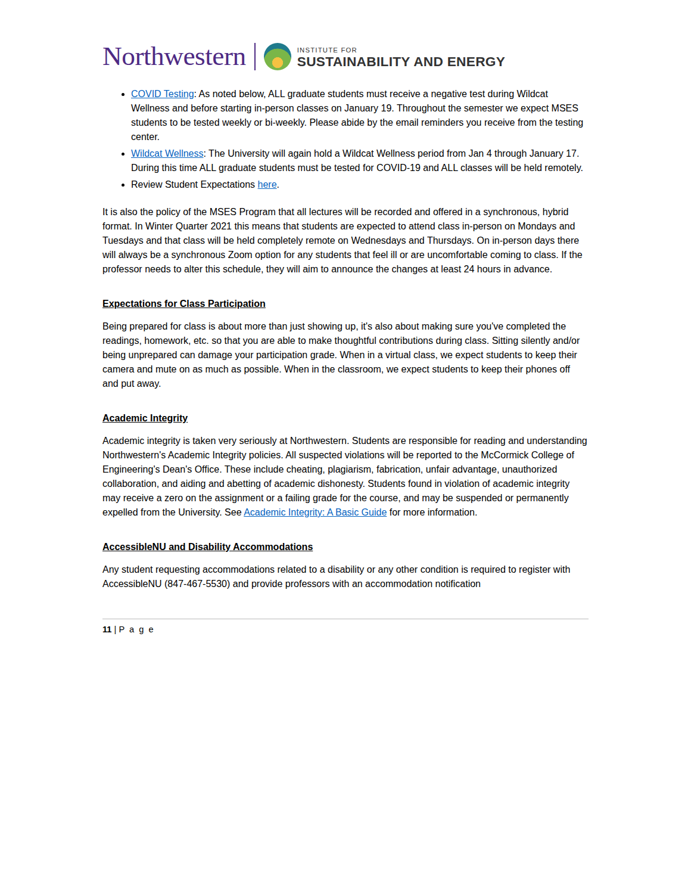Northwestern Institute for
Sustainability and Energy
COVID Testing: As noted below, ALL graduate students must receive a negative test during Wildcat Wellness and before starting in-person classes on January 19. Throughout the semester we expect MSES students to be tested weekly or bi-weekly. Please abide by the email reminders you receive from the testing center.
Wildcat Wellness: The University will again hold a Wildcat Wellness period from Jan 4 through January 17. During this time ALL graduate students must be tested for COVID-19 and ALL classes will be held remotely.
Review Student Expectations here.
It is also the policy of the MSES Program that all lectures will be recorded and offered in a synchronous, hybrid format. In Winter Quarter 2021 this means that students are expected to attend class in-person on Mondays and Tuesdays and that class will be held completely remote on Wednesdays and Thursdays. On in-person days there will always be a synchronous Zoom option for any students that feel ill or are uncomfortable coming to class. If the professor needs to alter this schedule, they will aim to announce the changes at least 24 hours in advance.
Expectations for Class Participation
Being prepared for class is about more than just showing up, it's also about making sure you've completed the readings, homework, etc. so that you are able to make thoughtful contributions during class. Sitting silently and/or being unprepared can damage your participation grade. When in a virtual class, we expect students to keep their camera and mute on as much as possible. When in the classroom, we expect students to keep their phones off and put away.
Academic Integrity
Academic integrity is taken very seriously at Northwestern. Students are responsible for reading and understanding Northwestern's Academic Integrity policies. All suspected violations will be reported to the McCormick College of Engineering's Dean's Office. These include cheating, plagiarism, fabrication, unfair advantage, unauthorized collaboration, and aiding and abetting of academic dishonesty. Students found in violation of academic integrity may receive a zero on the assignment or a failing grade for the course, and may be suspended or permanently expelled from the University. See Academic Integrity: A Basic Guide for more information.
AccessibleNU and Disability Accommodations
Any student requesting accommodations related to a disability or any other condition is required to register with AccessibleNU (847-467-5530) and provide professors with an accommodation notification
11 | P a g e